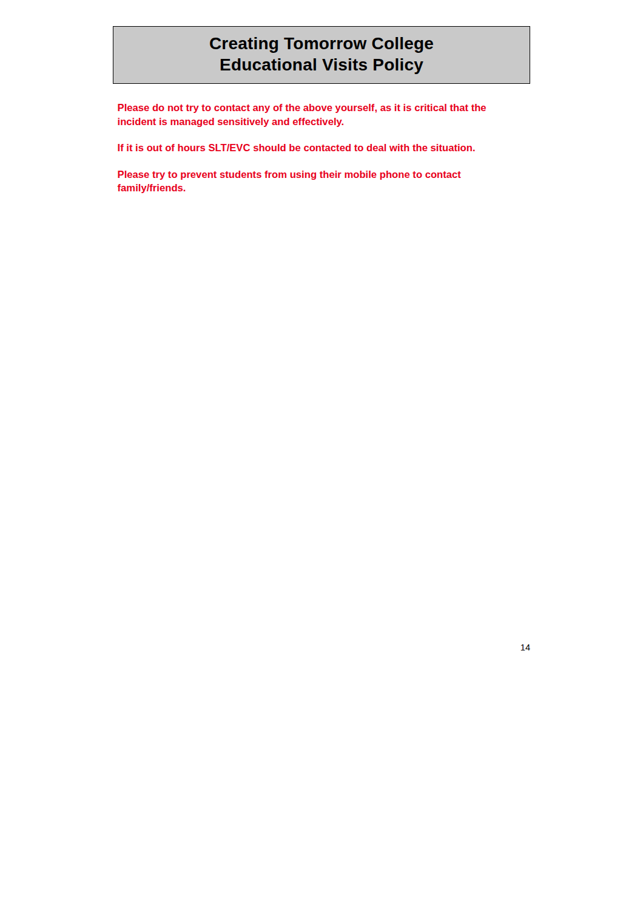Creating Tomorrow CollegeEducational Visits Policy
Please do not try to contact any of the above yourself, as it is critical that the incident is managed sensitively and effectively.
If it is out of hours SLT/EVC should be contacted to deal with the situation.
Please try to prevent students from using their mobile phone to contact family/friends.
14